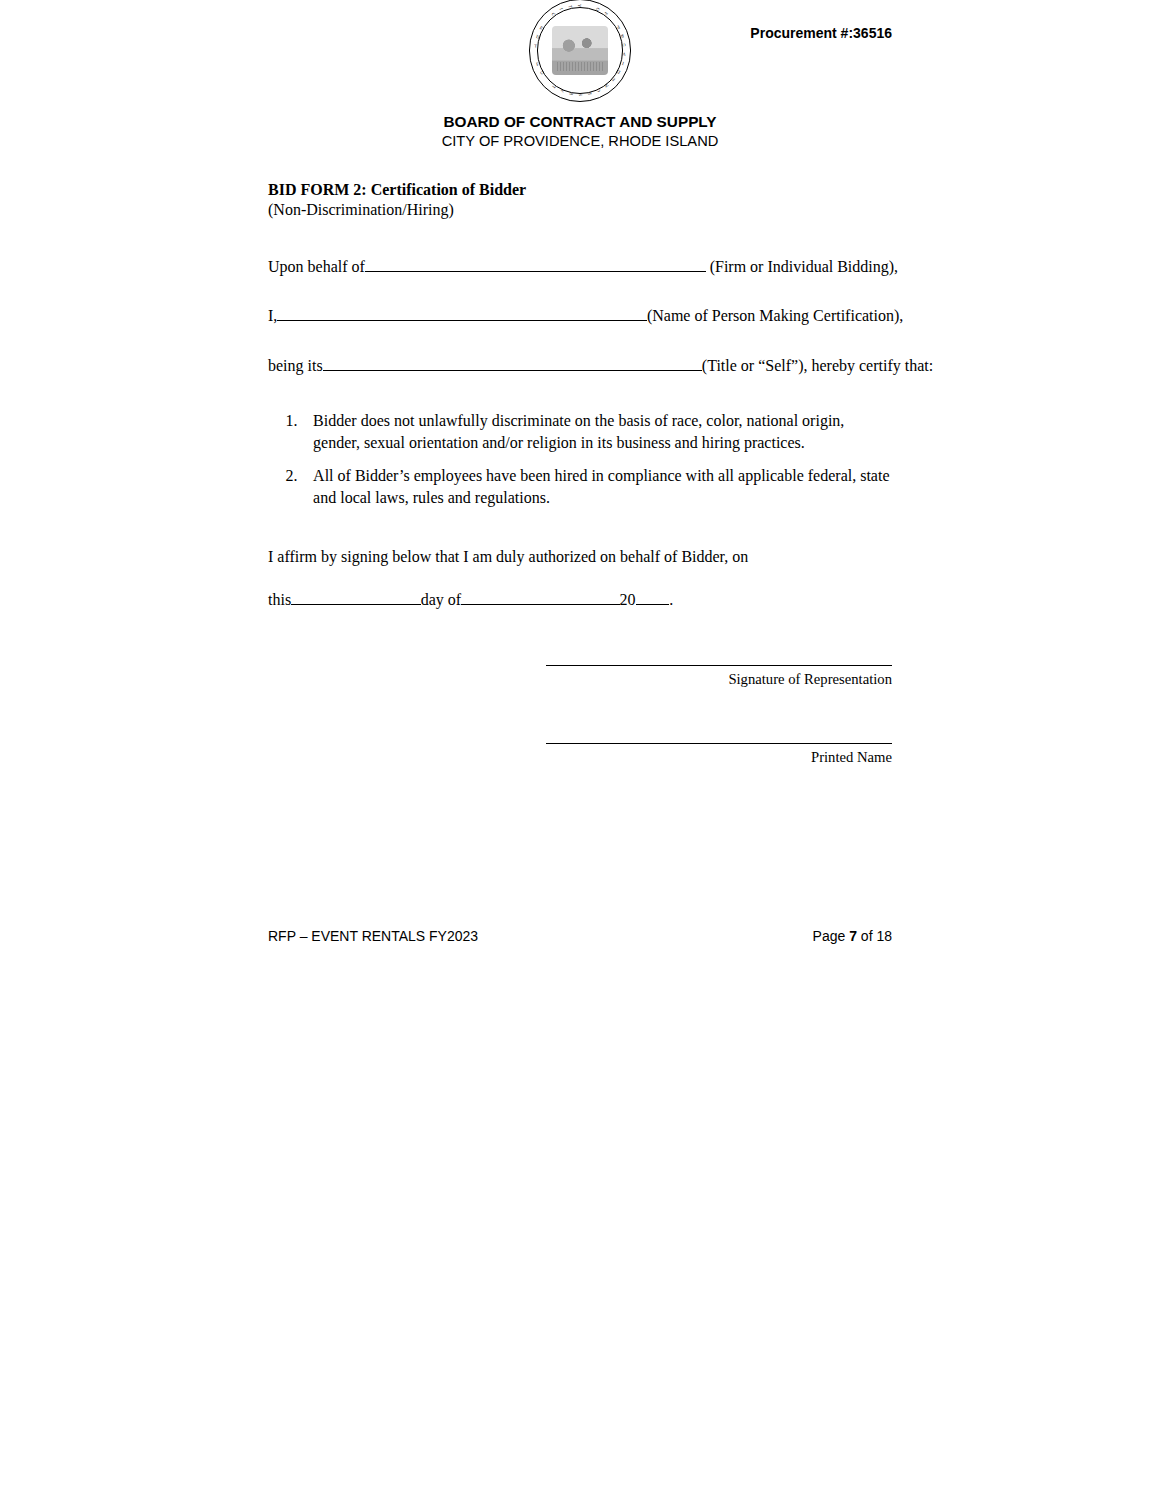Procurement #:36516
S E A L O F T H E C I T Y O F P R O V I D E N C E
BOARD OF CONTRACT AND SUPPLY
CITY OF PROVIDENCE, RHODE ISLAND
BID FORM 2: Certification of Bidder
(Non-Discrimination/Hiring)
Upon behalf of (Firm or Individual Bidding),
I, (Name of Person Making Certification),
being its (Title or “Self”), hereby certify that:
Bidder does not unlawfully discriminate on the basis of race, color, national origin, gender, sexual orientation and/or religion in its business and hiring practices.
All of Bidder’s employees have been hired in compliance with all applicable federal, state and local laws, rules and regulations.
I affirm by signing below that I am duly authorized on behalf of Bidder, on
this day of 20 .
Signature of Representation
Printed Name
RFP – EVENT RENTALS FY2023
Page 7 of 18